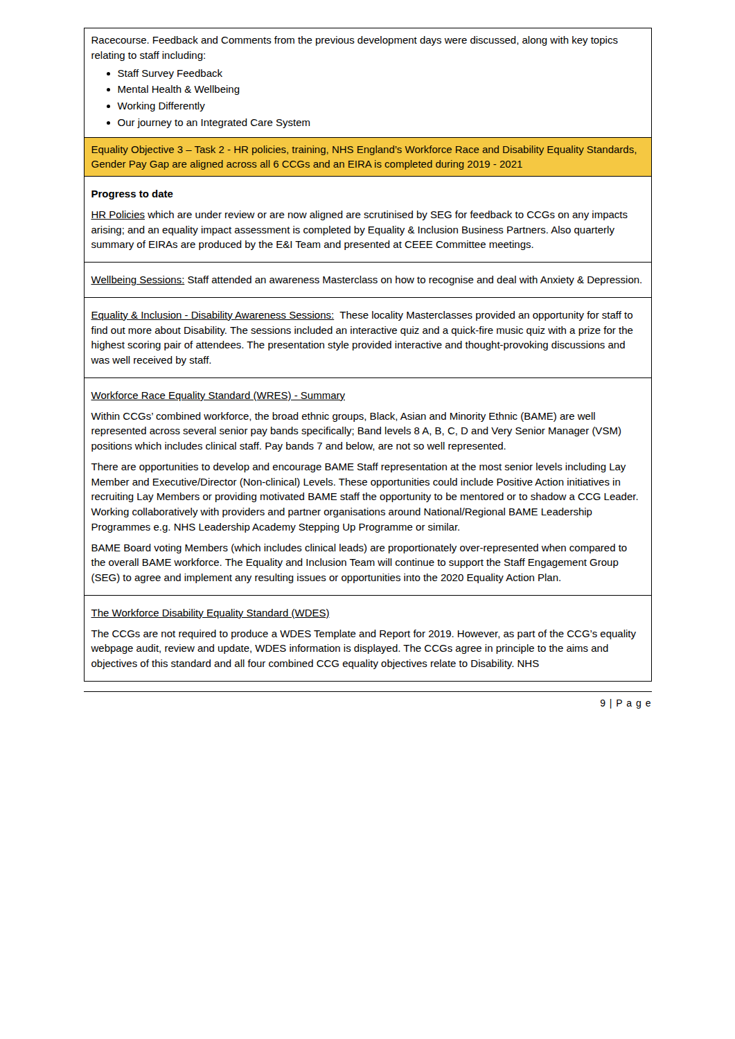Racecourse. Feedback and Comments from the previous development days were discussed, along with key topics relating to staff including:
Staff Survey Feedback
Mental Health & Wellbeing
Working Differently
Our journey to an Integrated Care System
Equality Objective 3 – Task 2 - HR policies, training, NHS England’s Workforce Race and Disability Equality Standards, Gender Pay Gap are aligned across all 6 CCGs and an EIRA is completed during 2019 - 2021
Progress to date
HR Policies which are under review or are now aligned are scrutinised by SEG for feedback to CCGs on any impacts arising; and an equality impact assessment is completed by Equality & Inclusion Business Partners. Also quarterly summary of EIRAs are produced by the E&I Team and presented at CEEE Committee meetings.
Wellbeing Sessions: Staff attended an awareness Masterclass on how to recognise and deal with Anxiety & Depression.
Equality & Inclusion - Disability Awareness Sessions: These locality Masterclasses provided an opportunity for staff to find out more about Disability. The sessions included an interactive quiz and a quick-fire music quiz with a prize for the highest scoring pair of attendees. The presentation style provided interactive and thought-provoking discussions and was well received by staff.
Workforce Race Equality Standard (WRES) - Summary
Within CCGs’ combined workforce, the broad ethnic groups, Black, Asian and Minority Ethnic (BAME) are well represented across several senior pay bands specifically; Band levels 8 A, B, C, D and Very Senior Manager (VSM) positions which includes clinical staff. Pay bands 7 and below, are not so well represented.
There are opportunities to develop and encourage BAME Staff representation at the most senior levels including Lay Member and Executive/Director (Non-clinical) Levels. These opportunities could include Positive Action initiatives in recruiting Lay Members or providing motivated BAME staff the opportunity to be mentored or to shadow a CCG Leader. Working collaboratively with providers and partner organisations around National/Regional BAME Leadership Programmes e.g. NHS Leadership Academy Stepping Up Programme or similar.
BAME Board voting Members (which includes clinical leads) are proportionately over-represented when compared to the overall BAME workforce. The Equality and Inclusion Team will continue to support the Staff Engagement Group (SEG) to agree and implement any resulting issues or opportunities into the 2020 Equality Action Plan.
The Workforce Disability Equality Standard (WDES)
The CCGs are not required to produce a WDES Template and Report for 2019. However, as part of the CCG’s equality webpage audit, review and update, WDES information is displayed. The CCGs agree in principle to the aims and objectives of this standard and all four combined CCG equality objectives relate to Disability. NHS
9 | P a g e